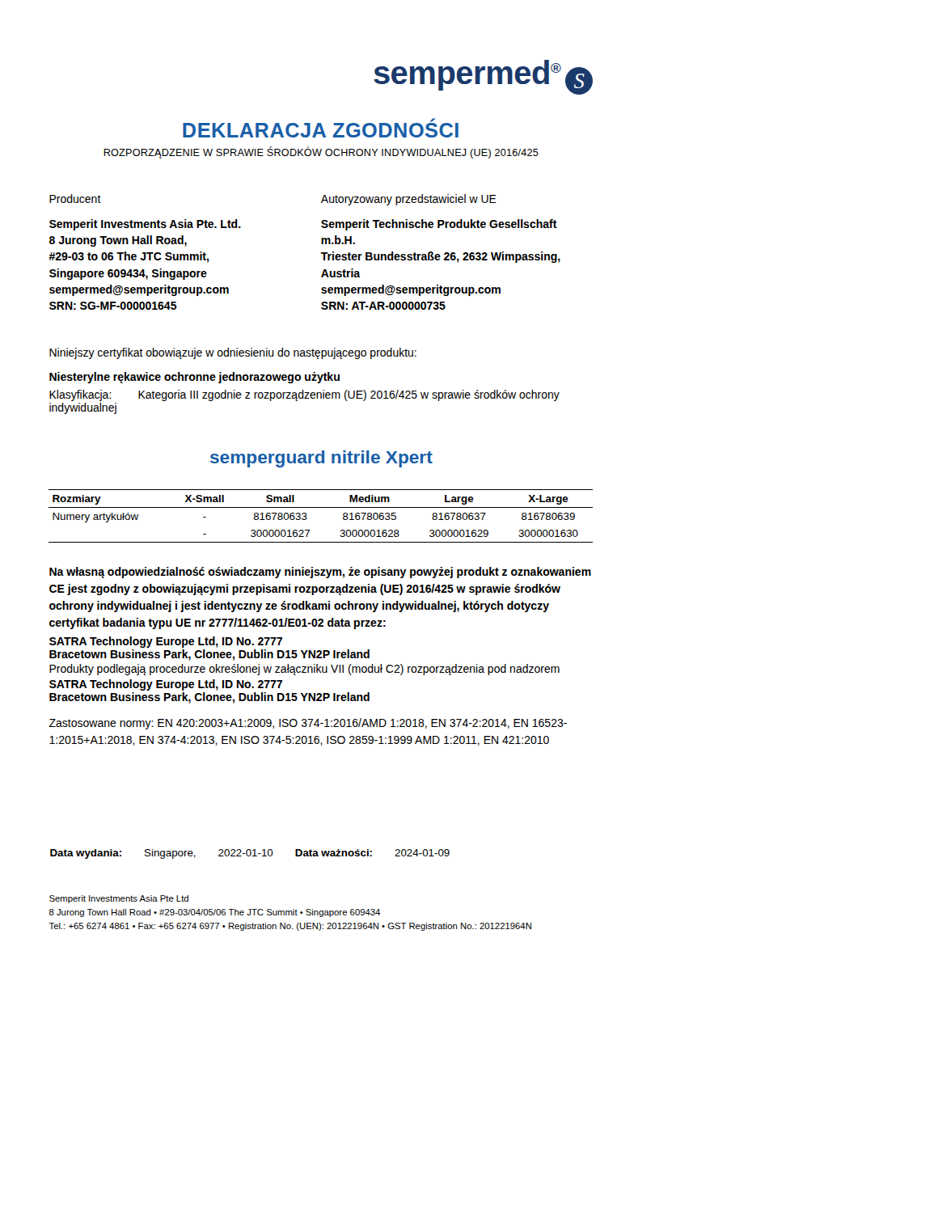sempermed®S
DEKLARACJA ZGODNOŚCI
ROZPORZĄDZENIE W SPRAWIE ŚRODKÓW OCHRONY INDYWIDUALNEJ (UE) 2016/425
| Producent Semperit Investments Asia Pte. Ltd. 8 Jurong Town Hall Road, #29-03 to 06 The JTC Summit, Singapore 609434, Singapore sempermed@semperitgroup.com SRN: SG-MF-000001645 | Autoryzowany przedstawiciel w UE Semperit Technische Produkte Gesellschaft m.b.H. Triester Bundesstraße 26, 2632 Wimpassing, Austria sempermed@semperitgroup.com SRN: AT-AR-000000735 |
Niniejszy certyfikat obowiązuje w odniesieniu do następującego produktu:
Niesterylne rękawice ochronne jednorazowego użytku
Klasyfikacja: Kategoria III zgodnie z rozporządzeniem (UE) 2016/425 w sprawie środków ochrony indywidualnej
semperguard nitrile Xpert
| Rozmiary | X-Small | Small | Medium | Large | X-Large |
| --- | --- | --- | --- | --- | --- |
| Numery artykułów | - | 816780633 | 816780635 | 816780637 | 816780639 |
| | - | 3000001627 | 3000001628 | 3000001629 | 3000001630 |
Na własną odpowiedzialność oświadczamy niniejszym, że opisany powyżej produkt z oznakowaniem CE jest zgodny z obowiązującymi przepisami rozporządzenia (UE) 2016/425 w sprawie środków ochrony indywidualnej i jest identyczny ze środkami ochrony indywidualnej, których dotyczy certyfikat badania typu UE nr 2777/11462-01/E01-02 data przez:
SATRA Technology Europe Ltd, ID No. 2777
Bracetown Business Park, Clonee, Dublin D15 YN2P Ireland
Produkty podlegają procedurze określonej w załączniku VII (moduł C2) rozporządzenia pod nadzorem
SATRA Technology Europe Ltd, ID No. 2777
Bracetown Business Park, Clonee, Dublin D15 YN2P Ireland
Zastosowane normy: EN 420:2003+A1:2009, ISO 374-1:2016/AMD 1:2018, EN 374-2:2014, EN 16523-1:2015+A1:2018, EN 374-4:2013, EN ISO 374-5:2016, ISO 2859-1:1999 AMD 1:2011, EN 421:2010
| Data wydania: | Singapore, | 2022-01-10 | Data ważności: | 2024-01-09 |
Semperit Investments Asia Pte Ltd
8 Jurong Town Hall Road • #29-03/04/05/06 The JTC Summit • Singapore 609434
Tel.: +65 6274 4861 • Fax: +65 6274 6977 • Registration No. (UEN): 201221964N • GST Registration No.: 201221964N